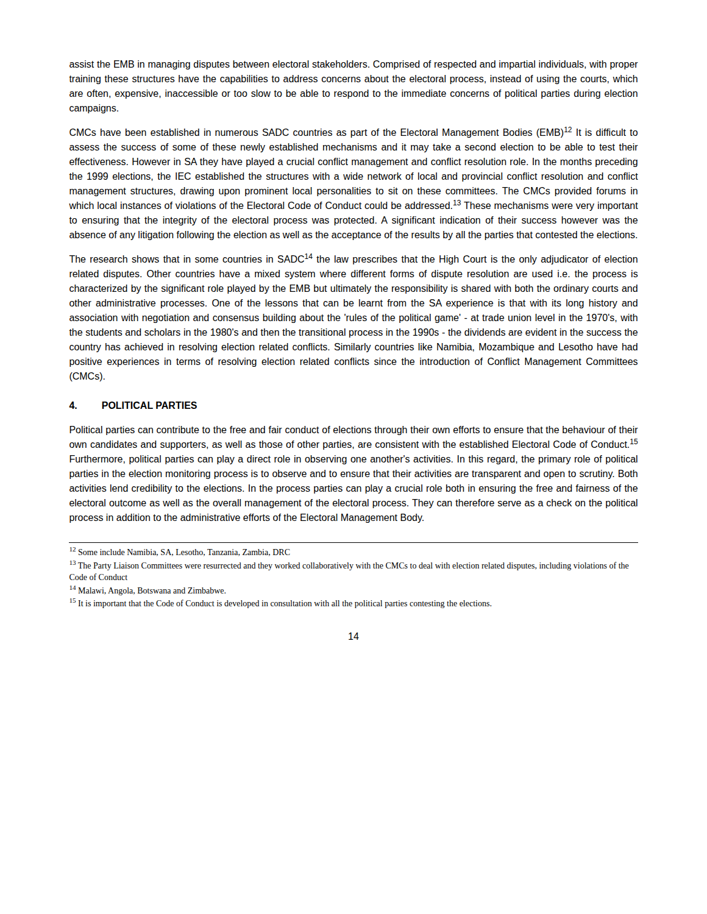assist the EMB in managing disputes between electoral stakeholders. Comprised of respected and impartial individuals, with proper training these structures have the capabilities to address concerns about the electoral process, instead of using the courts, which are often, expensive, inaccessible or too slow to be able to respond to the immediate concerns of political parties during election campaigns.
CMCs have been established in numerous SADC countries as part of the Electoral Management Bodies (EMB)12 It is difficult to assess the success of some of these newly established mechanisms and it may take a second election to be able to test their effectiveness. However in SA they have played a crucial conflict management and conflict resolution role. In the months preceding the 1999 elections, the IEC established the structures with a wide network of local and provincial conflict resolution and conflict management structures, drawing upon prominent local personalities to sit on these committees. The CMCs provided forums in which local instances of violations of the Electoral Code of Conduct could be addressed.13 These mechanisms were very important to ensuring that the integrity of the electoral process was protected. A significant indication of their success however was the absence of any litigation following the election as well as the acceptance of the results by all the parties that contested the elections.
The research shows that in some countries in SADC14 the law prescribes that the High Court is the only adjudicator of election related disputes. Other countries have a mixed system where different forms of dispute resolution are used i.e. the process is characterized by the significant role played by the EMB but ultimately the responsibility is shared with both the ordinary courts and other administrative processes. One of the lessons that can be learnt from the SA experience is that with its long history and association with negotiation and consensus building about the 'rules of the political game' - at trade union level in the 1970's, with the students and scholars in the 1980's and then the transitional process in the 1990s - the dividends are evident in the success the country has achieved in resolving election related conflicts. Similarly countries like Namibia, Mozambique and Lesotho have had positive experiences in terms of resolving election related conflicts since the introduction of Conflict Management Committees (CMCs).
4. POLITICAL PARTIES
Political parties can contribute to the free and fair conduct of elections through their own efforts to ensure that the behaviour of their own candidates and supporters, as well as those of other parties, are consistent with the established Electoral Code of Conduct.15 Furthermore, political parties can play a direct role in observing one another's activities. In this regard, the primary role of political parties in the election monitoring process is to observe and to ensure that their activities are transparent and open to scrutiny. Both activities lend credibility to the elections. In the process parties can play a crucial role both in ensuring the free and fairness of the electoral outcome as well as the overall management of the electoral process. They can therefore serve as a check on the political process in addition to the administrative efforts of the Electoral Management Body.
12 Some include Namibia, SA, Lesotho, Tanzania, Zambia, DRC
13 The Party Liaison Committees were resurrected and they worked collaboratively with the CMCs to deal with election related disputes, including violations of the Code of Conduct
14 Malawi, Angola, Botswana and Zimbabwe.
15 It is important that the Code of Conduct is developed in consultation with all the political parties contesting the elections.
14